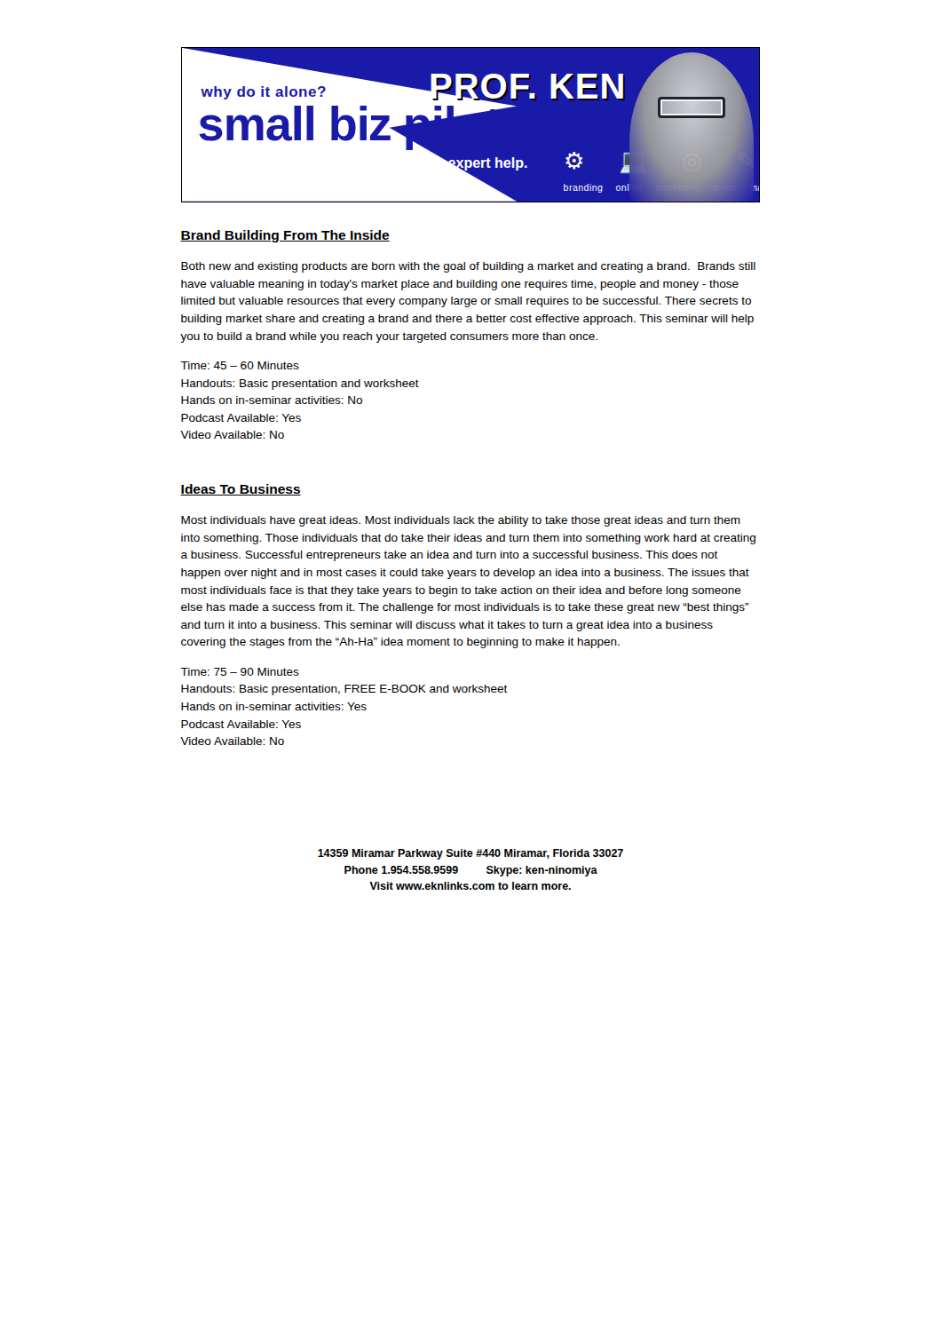why do it alone?
small biz pilot
expert help.
PROF. KEN
⚙ 💻 ◎ ✎ 💼
branding online marketing sales management
Brand Building From The Inside
Both new and existing products are born with the goal of building a market and creating a brand. Brands still have valuable meaning in today's market place and building one requires time, people and money - those limited but valuable resources that every company large or small requires to be successful. There secrets to building market share and creating a brand and there a better cost effective approach. This seminar will help you to build a brand while you reach your targeted consumers more than once.
Time: 45 – 60 Minutes
Handouts: Basic presentation and worksheet
Hands on in-seminar activities: No
Podcast Available: Yes
Video Available: No
Ideas To Business
Most individuals have great ideas. Most individuals lack the ability to take those great ideas and turn them into something. Those individuals that do take their ideas and turn them into something work hard at creating a business. Successful entrepreneurs take an idea and turn into a successful business. This does not happen over night and in most cases it could take years to develop an idea into a business. The issues that most individuals face is that they take years to begin to take action on their idea and before long someone else has made a success from it. The challenge for most individuals is to take these great new “best things” and turn it into a business. This seminar will discuss what it takes to turn a great idea into a business covering the stages from the “Ah-Ha” idea moment to beginning to make it happen.
Time: 75 – 90 Minutes
Handouts: Basic presentation, FREE E-BOOK and worksheet
Hands on in-seminar activities: Yes
Podcast Available: Yes
Video Available: No
14359 Miramar Parkway Suite #440 Miramar, Florida 33027
Phone 1.954.558.9599 Skype: ken-ninomiya
Visit www.eknlinks.com to learn more.